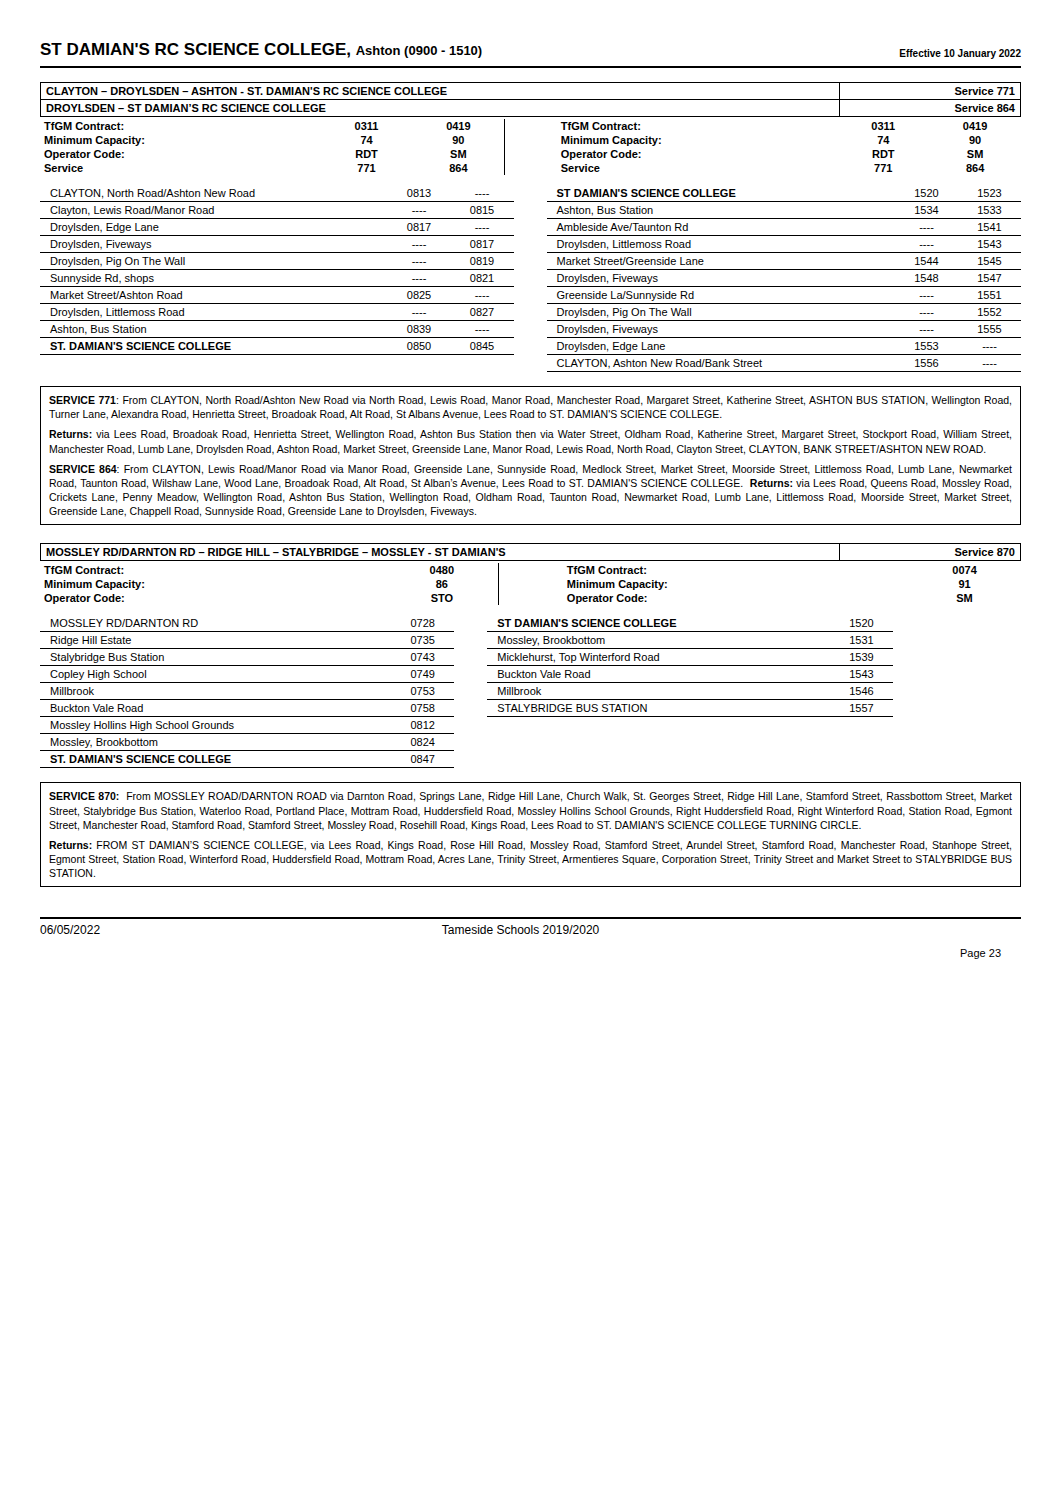ST DAMIAN'S RC SCIENCE COLLEGE, Ashton (0900 - 1510)
Effective 10 January 2022
| CLAYTON – DROYLSDEN – ASHTON - ST. DAMIAN'S RC SCIENCE COLLEGE | Service 771 |
| DROYLSDEN – ST DAMIAN’S RC SCIENCE COLLEGE | Service 864 |
| TfGM Contract: | 0311 | 0419 | | TfGM Contract: | 0311 | 0419 |
| Minimum Capacity: | 74 | 90 | | Minimum Capacity: | 74 | 90 |
| Operator Code: | RDT | SM | | Operator Code: | RDT | SM |
| Service | 771 | 864 | | Service | 771 | 864 |
| CLAYTON, North Road/Ashton New Road | 0813 | ---- | | ST DAMIAN'S SCIENCE COLLEGE | 1520 | 1523 |
| Clayton, Lewis Road/Manor Road | ---- | 0815 | | Ashton, Bus Station | 1534 | 1533 |
| Droylsden, Edge Lane | 0817 | ---- | | Ambleside Ave/Taunton Rd | ---- | 1541 |
| Droylsden, Fiveways | ---- | 0817 | | Droylsden, Littlemoss Road | ---- | 1543 |
| Droylsden, Pig On The Wall | ---- | 0819 | | Market Street/Greenside Lane | 1544 | 1545 |
| Sunnyside Rd, shops | ---- | 0821 | | Droylsden, Fiveways | 1548 | 1547 |
| Market Street/Ashton Road | 0825 | ---- | | Greenside La/Sunnyside Rd | ---- | 1551 |
| Droylsden, Littlemoss Road | ---- | 0827 | | Droylsden, Pig On The Wall | ---- | 1552 |
| Ashton, Bus Station | 0839 | ---- | | Droylsden, Fiveways | ---- | 1555 |
| ST. DAMIAN'S SCIENCE COLLEGE | 0850 | 0845 | | Droylsden, Edge Lane | 1553 | ---- |
| | | | | CLAYTON, Ashton New Road/Bank Street | 1556 | ---- |
SERVICE 771: From CLAYTON, North Road/Ashton New Road via North Road, Lewis Road, Manor Road, Manchester Road, Margaret Street, Katherine Street, ASHTON BUS STATION, Wellington Road, Turner Lane, Alexandra Road, Henrietta Street, Broadoak Road, Alt Road, St Albans Avenue, Lees Road to ST. DAMIAN'S SCIENCE COLLEGE.
Returns: via Lees Road, Broadoak Road, Henrietta Street, Wellington Road, Ashton Bus Station then via Water Street, Oldham Road, Katherine Street, Margaret Street, Stockport Road, William Street, Manchester Road, Lumb Lane, Droylsden Road, Ashton Road, Market Street, Greenside Lane, Manor Road, Lewis Road, North Road, Clayton Street, CLAYTON, BANK STREET/ASHTON NEW ROAD.
SERVICE 864: From CLAYTON, Lewis Road/Manor Road via Manor Road, Greenside Lane, Sunnyside Road, Medlock Street, Market Street, Moorside Street, Littlemoss Road, Lumb Lane, Newmarket Road, Taunton Road, Wilshaw Lane, Wood Lane, Broadoak Road, Alt Road, St Alban’s Avenue, Lees Road to ST. DAMIAN'S SCIENCE COLLEGE. Returns: via Lees Road, Queens Road, Mossley Road, Crickets Lane, Penny Meadow, Wellington Road, Ashton Bus Station, Wellington Road, Oldham Road, Taunton Road, Newmarket Road, Lumb Lane, Littlemoss Road, Moorside Street, Market Street, Greenside Lane, Chappell Road, Sunnyside Road, Greenside Lane to Droylsden, Fiveways.
| MOSSLEY RD/DARNTON RD – RIDGE HILL – STALYBRIDGE – MOSSLEY - ST DAMIAN'S | Service 870 |
| TfGM Contract: | 0480 | | TfGM Contract: | 0074 |
| Minimum Capacity: | 86 | | Minimum Capacity: | 91 |
| Operator Code: | STO | | Operator Code: | SM |
| MOSSLEY RD/DARNTON RD | 0728 | | ST DAMIAN'S SCIENCE COLLEGE | 1520 | |
| Ridge Hill Estate | 0735 | | Mossley, Brookbottom | 1531 | |
| Stalybridge Bus Station | 0743 | | Micklehurst, Top Winterford Road | 1539 | |
| Copley High School | 0749 | | Buckton Vale Road | 1543 | |
| Millbrook | 0753 | | Millbrook | 1546 | |
| Buckton Vale Road | 0758 | | STALYBRIDGE BUS STATION | 1557 | |
| Mossley Hollins High School Grounds | 0812 | | | | |
| Mossley, Brookbottom | 0824 | | | | |
| ST. DAMIAN'S SCIENCE COLLEGE | 0847 | | | | |
SERVICE 870: From MOSSLEY ROAD/DARNTON ROAD via Darnton Road, Springs Lane, Ridge Hill Lane, Church Walk, St. Georges Street, Ridge Hill Lane, Stamford Street, Rassbottom Street, Market Street, Stalybridge Bus Station, Waterloo Road, Portland Place, Mottram Road, Huddersfield Road, Mossley Hollins School Grounds, Right Huddersfield Road, Right Winterford Road, Station Road, Egmont Street, Manchester Road, Stamford Road, Stamford Street, Mossley Road, Rosehill Road, Kings Road, Lees Road to ST. DAMIAN'S SCIENCE COLLEGE TURNING CIRCLE.
Returns: FROM ST DAMIAN’S SCIENCE COLLEGE, via Lees Road, Kings Road, Rose Hill Road, Mossley Road, Stamford Street, Arundel Street, Stamford Road, Manchester Road, Stanhope Street, Egmont Street, Station Road, Winterford Road, Huddersfield Road, Mottram Road, Acres Lane, Trinity Street, Armentieres Square, Corporation Street, Trinity Street and Market Street to STALYBRIDGE BUS STATION.
06/05/2022
Tameside Schools 2019/2020
Page 23